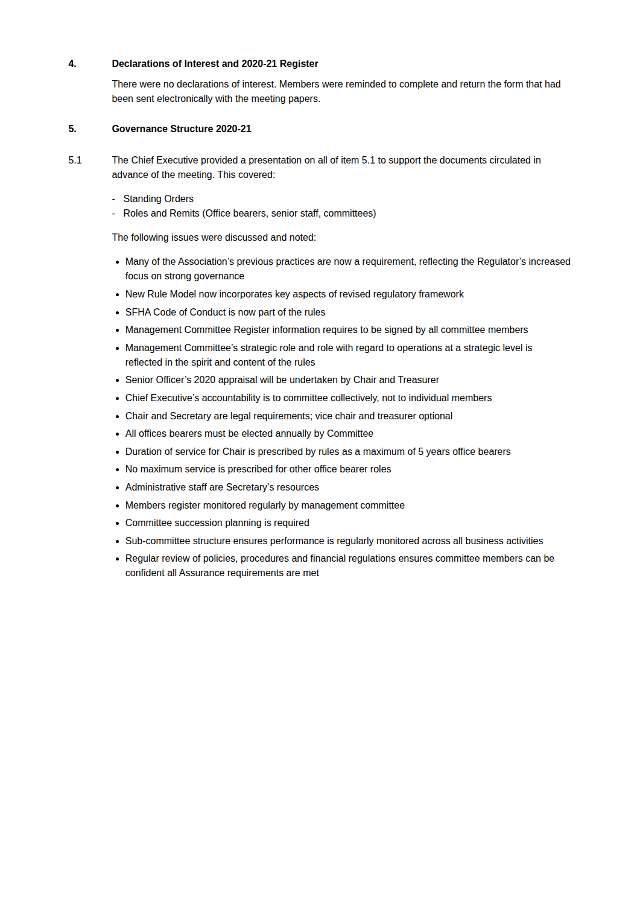4.
Declarations of Interest and 2020-21 Register
There were no declarations of interest. Members were reminded to complete and return the form that had been sent electronically with the meeting papers.
5.
Governance Structure 2020-21
5.1
The Chief Executive provided a presentation on all of item 5.1 to support the documents circulated in advance of the meeting. This covered:
Standing Orders
Roles and Remits (Office bearers, senior staff, committees)
The following issues were discussed and noted:
Many of the Association’s previous practices are now a requirement, reflecting the Regulator’s increased focus on strong governance
New Rule Model now incorporates key aspects of revised regulatory framework
SFHA Code of Conduct is now part of the rules
Management Committee Register information requires to be signed by all committee members
Management Committee’s strategic role and role with regard to operations at a strategic level is reflected in the spirit and content of the rules
Senior Officer’s 2020 appraisal will be undertaken by Chair and Treasurer
Chief Executive’s accountability is to committee collectively, not to individual members
Chair and Secretary are legal requirements; vice chair and treasurer optional
All offices bearers must be elected annually by Committee
Duration of service for Chair is prescribed by rules as a maximum of 5 years office bearers
No maximum service is prescribed for other office bearer roles
Administrative staff are Secretary’s resources
Members register monitored regularly by management committee
Committee succession planning is required
Sub-committee structure ensures performance is regularly monitored across all business activities
Regular review of policies, procedures and financial regulations ensures committee members can be confident all Assurance requirements are met